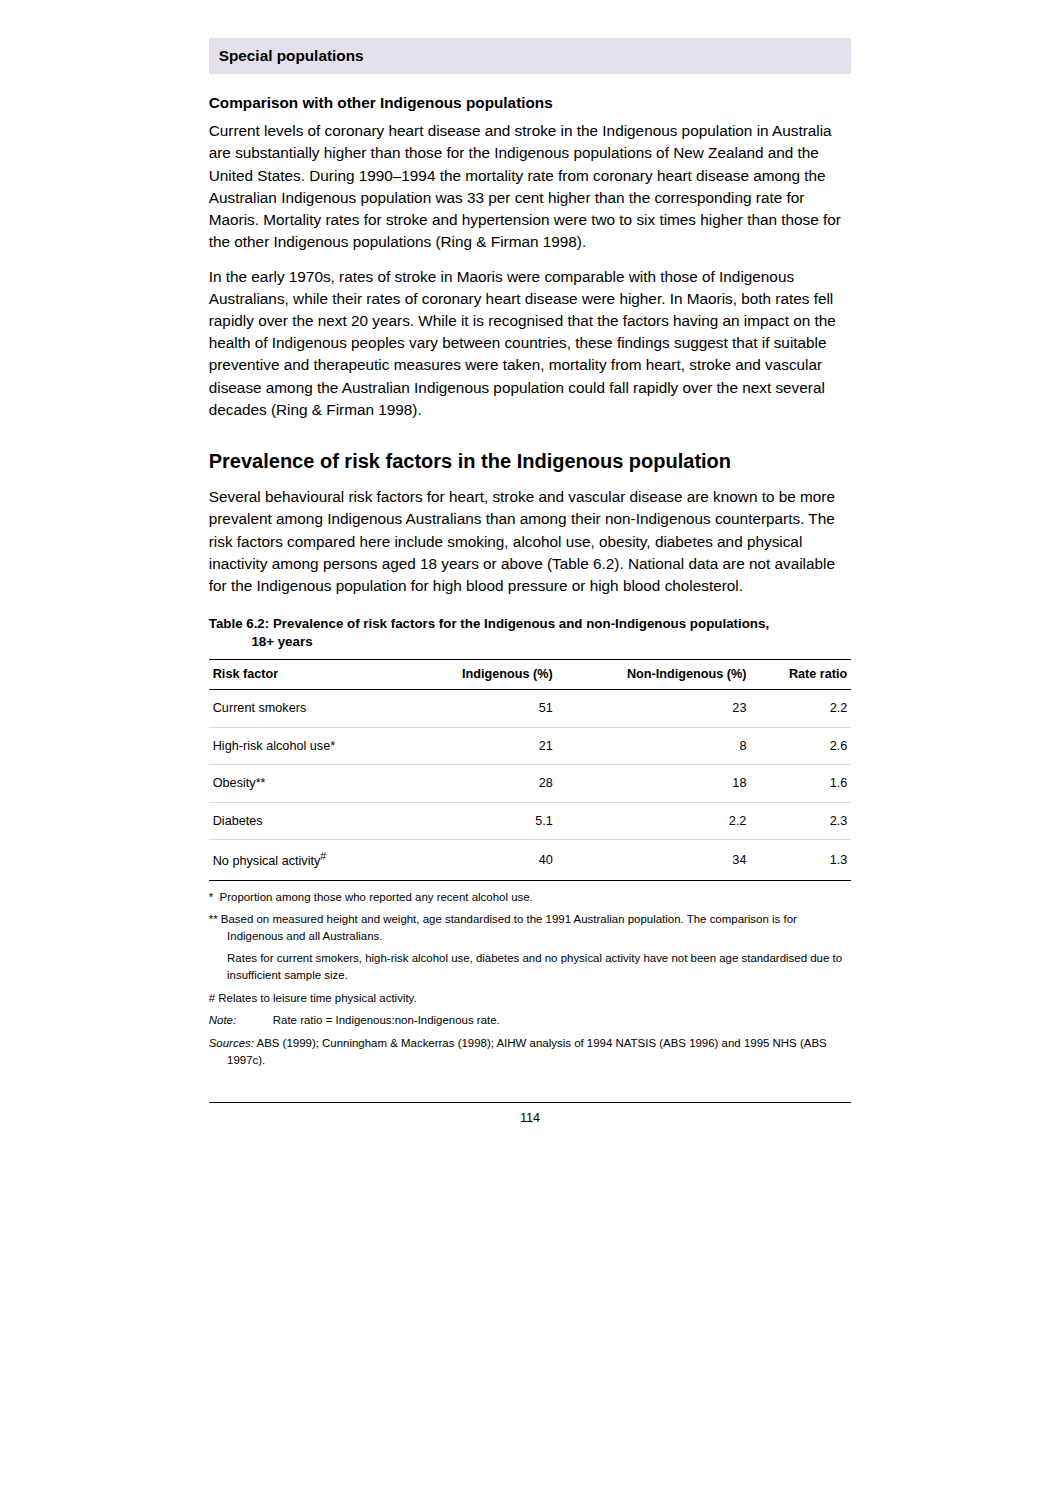Special populations
Comparison with other Indigenous populations
Current levels of coronary heart disease and stroke in the Indigenous population in Australia are substantially higher than those for the Indigenous populations of New Zealand and the United States. During 1990–1994 the mortality rate from coronary heart disease among the Australian Indigenous population was 33 per cent higher than the corresponding rate for Maoris. Mortality rates for stroke and hypertension were two to six times higher than those for the other Indigenous populations (Ring & Firman 1998).
In the early 1970s, rates of stroke in Maoris were comparable with those of Indigenous Australians, while their rates of coronary heart disease were higher. In Maoris, both rates fell rapidly over the next 20 years. While it is recognised that the factors having an impact on the health of Indigenous peoples vary between countries, these findings suggest that if suitable preventive and therapeutic measures were taken, mortality from heart, stroke and vascular disease among the Australian Indigenous population could fall rapidly over the next several decades (Ring & Firman 1998).
Prevalence of risk factors in the Indigenous population
Several behavioural risk factors for heart, stroke and vascular disease are known to be more prevalent among Indigenous Australians than among their non-Indigenous counterparts. The risk factors compared here include smoking, alcohol use, obesity, diabetes and physical inactivity among persons aged 18 years or above (Table 6.2). National data are not available for the Indigenous population for high blood pressure or high blood cholesterol.
Table 6.2: Prevalence of risk factors for the Indigenous and non-Indigenous populations,
18+ years
| Risk factor | Indigenous (%) | Non-Indigenous (%) | Rate ratio |
| --- | --- | --- | --- |
| Current smokers | 51 | 23 | 2.2 |
| High-risk alcohol use* | 21 | 8 | 2.6 |
| Obesity** | 28 | 18 | 1.6 |
| Diabetes | 5.1 | 2.2 | 2.3 |
| No physical activity # | 40 | 34 | 1.3 |
* Proportion among those who reported any recent alcohol use.
** Based on measured height and weight, age standardised to the 1991 Australian population. The comparison is for Indigenous and all Australians.
Rates for current smokers, high-risk alcohol use, diabetes and no physical activity have not been age standardised due to insufficient sample size.
# Relates to leisure time physical activity.
Note: Rate ratio = Indigenous:non-Indigenous rate.
Sources: ABS (1999); Cunningham & Mackerras (1998); AIHW analysis of 1994 NATSIS (ABS 1996) and 1995 NHS (ABS 1997c).
114